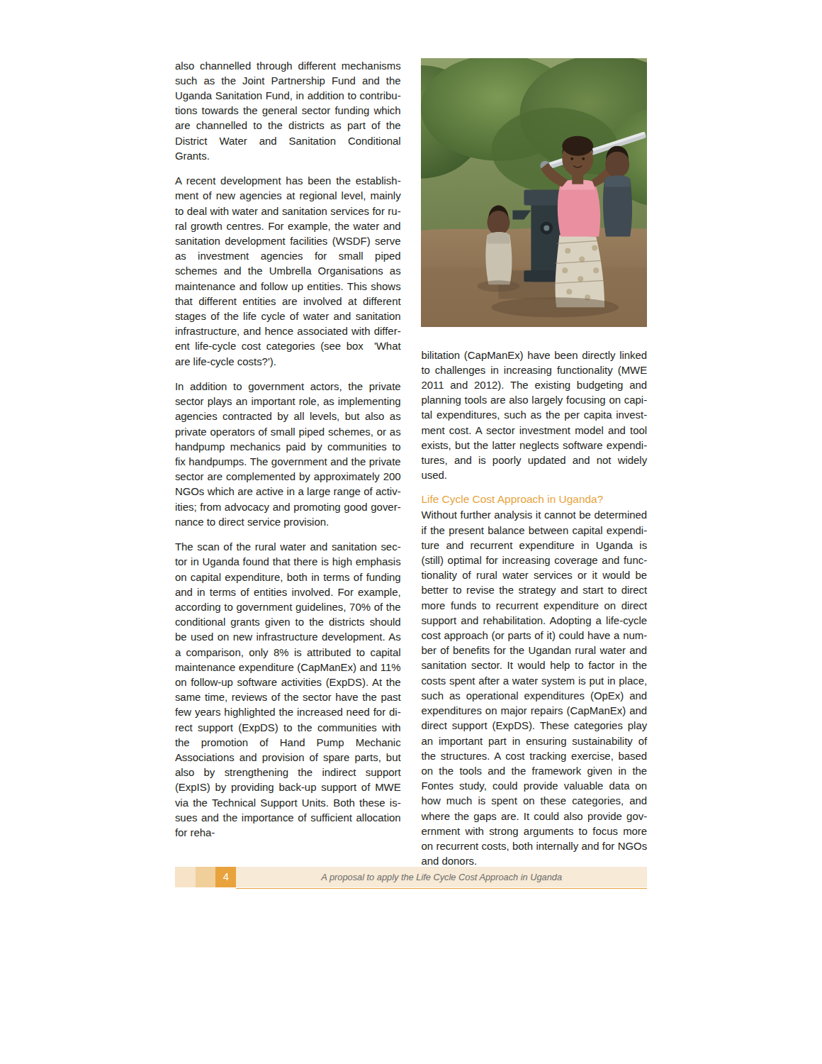also channelled through different mechanisms such as the Joint Partnership Fund and the Uganda Sanitation Fund, in addition to contributions towards the general sector funding which are channelled to the districts as part of the District Water and Sanitation Conditional Grants.
A recent development has been the establishment of new agencies at regional level, mainly to deal with water and sanitation services for rural growth centres. For example, the water and sanitation development facilities (WSDF) serve as investment agencies for small piped schemes and the Umbrella Organisations as maintenance and follow up entities. This shows that different entities are involved at different stages of the life cycle of water and sanitation infrastructure, and hence associated with different life-cycle cost categories (see box 'What are life-cycle costs?').
In addition to government actors, the private sector plays an important role, as implementing agencies contracted by all levels, but also as private operators of small piped schemes, or as handpump mechanics paid by communities to fix handpumps. The government and the private sector are complemented by approximately 200 NGOs which are active in a large range of activities; from advocacy and promoting good governance to direct service provision.
The scan of the rural water and sanitation sector in Uganda found that there is high emphasis on capital expenditure, both in terms of funding and in terms of entities involved. For example, according to government guidelines, 70% of the conditional grants given to the districts should be used on new infrastructure development. As a comparison, only 8% is attributed to capital maintenance expenditure (CapManEx) and 11% on follow-up software activities (ExpDS). At the same time, reviews of the sector have the past few years highlighted the increased need for direct support (ExpDS) to the communities with the promotion of Hand Pump Mechanic Associations and provision of spare parts, but also by strengthening the indirect support (ExpIS) by providing back-up support of MWE via the Technical Support Units. Both these issues and the importance of sufficient allocation for reha-
bilitation (CapManEx) have been directly linked to challenges in increasing functionality (MWE 2011 and 2012). The existing budgeting and planning tools are also largely focusing on capital expenditures, such as the per capita investment cost. A sector investment model and tool exists, but the latter neglects software expenditures, and is poorly updated and not widely used.
Life Cycle Cost Approach in Uganda?
Without further analysis it cannot be determined if the present balance between capital expenditure and recurrent expenditure in Uganda is (still) optimal for increasing coverage and functionality of rural water services or it would be better to revise the strategy and start to direct more funds to recurrent expenditure on direct support and rehabilitation. Adopting a life-cycle cost approach (or parts of it) could have a number of benefits for the Ugandan rural water and sanitation sector. It would help to factor in the costs spent after a water system is put in place, such as operational expenditures (OpEx) and expenditures on major repairs (CapManEx) and direct support (ExpDS). These categories play an important part in ensuring sustainability of the structures. A cost tracking exercise, based on the tools and the framework given in the Fontes study, could provide valuable data on how much is spent on these categories, and where the gaps are. It could also provide government with strong arguments to focus more on recurrent costs, both internally and for NGOs and donors.
4
A proposal to apply the Life Cycle Cost Approach in Uganda